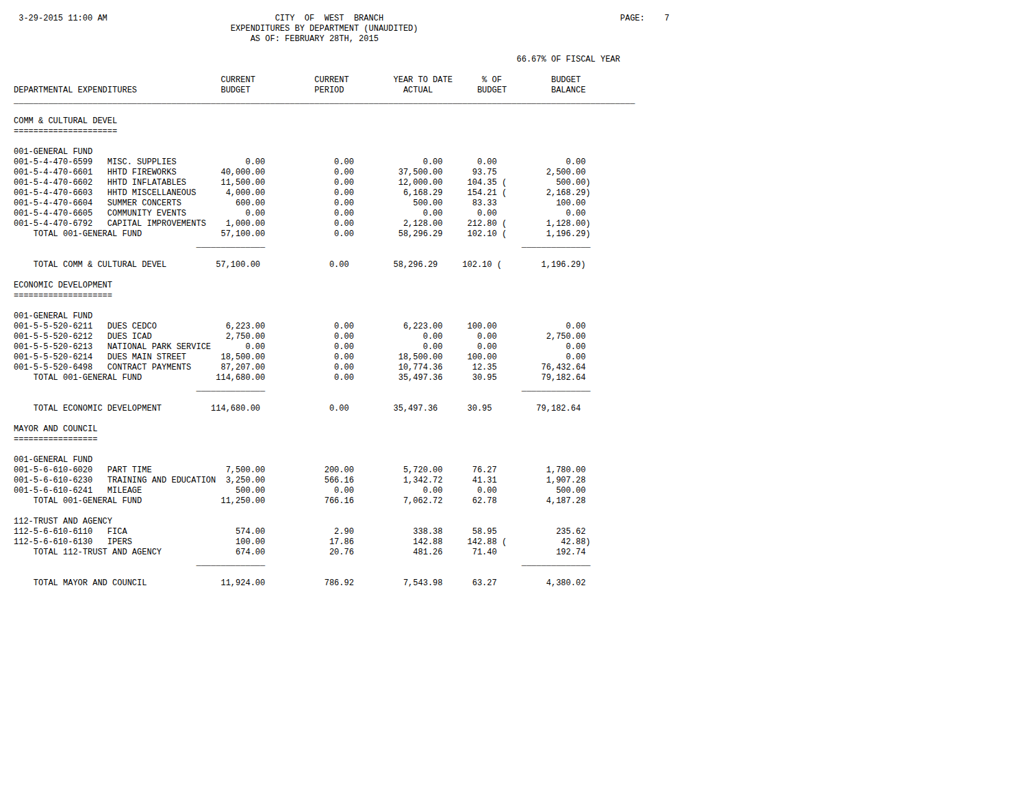3-29-2015 11:00 AM                                  CITY  OF  WEST  BRANCH                                                PAGE:    7
                                            EXPENDITURES BY DEPARTMENT (UNAUDITED)
                                                AS OF: FEBRUARY 28TH, 2015

                                                                                                      66.67% OF FISCAL YEAR

                                          CURRENT            CURRENT         YEAR TO DATE      % OF          BUDGET
DEPARTMENTAL EXPENDITURES                 BUDGET             PERIOD            ACTUAL         BUDGET         BALANCE
______________________________________________________________________________________________________________________________

COMM & CULTURAL DEVEL
=====================

001-GENERAL FUND
001-5-4-470-6599   MISC. SUPPLIES              0.00              0.00              0.00       0.00              0.00
001-5-4-470-6601   HHTD FIREWORKS         40,000.00              0.00         37,500.00      93.75          2,500.00
001-5-4-470-6602   HHTD INFLATABLES       11,500.00              0.00         12,000.00     104.35 (          500.00)
001-5-4-470-6603   HHTD MISCELLANEOUS      4,000.00              0.00          6,168.29     154.21 (        2,168.29)
001-5-4-470-6604   SUMMER CONCERTS           600.00              0.00            500.00      83.33            100.00
001-5-4-470-6605   COMMUNITY EVENTS            0.00              0.00              0.00       0.00              0.00
001-5-4-470-6792   CAPITAL IMPROVEMENTS    1,000.00              0.00          2,128.00     212.80 (        1,128.00)
    TOTAL 001-GENERAL FUND                57,100.00              0.00         58,296.29     102.10 (        1,196.29)
                                     ______________                                                    ______________

    TOTAL COMM & CULTURAL DEVEL          57,100.00              0.00         58,296.29     102.10 (        1,196.29)

ECONOMIC DEVELOPMENT
====================

001-GENERAL FUND
001-5-5-520-6211   DUES CEDCO              6,223.00              0.00          6,223.00     100.00              0.00
001-5-5-520-6212   DUES ICAD               2,750.00              0.00              0.00       0.00          2,750.00
001-5-5-520-6213   NATIONAL PARK SERVICE       0.00              0.00              0.00       0.00              0.00
001-5-5-520-6214   DUES MAIN STREET       18,500.00              0.00         18,500.00     100.00              0.00
001-5-5-520-6498   CONTRACT PAYMENTS      87,207.00              0.00         10,774.36      12.35         76,432.64
    TOTAL 001-GENERAL FUND               114,680.00              0.00         35,497.36      30.95         79,182.64
                                     ______________                                                    ______________

    TOTAL ECONOMIC DEVELOPMENT          114,680.00              0.00         35,497.36      30.95         79,182.64

MAYOR AND COUNCIL
=================

001-GENERAL FUND
001-5-6-610-6020   PART TIME               7,500.00            200.00          5,720.00      76.27          1,780.00
001-5-6-610-6230   TRAINING AND EDUCATION  3,250.00            566.16          1,342.72      41.31          1,907.28
001-5-6-610-6241   MILEAGE                   500.00              0.00              0.00       0.00            500.00
    TOTAL 001-GENERAL FUND                11,250.00            766.16          7,062.72      62.78          4,187.28

112-TRUST AND AGENCY
112-5-6-610-6110   FICA                      574.00              2.90            338.38      58.95            235.62
112-5-6-610-6130   IPERS                     100.00             17.86            142.88     142.88 (           42.88)
    TOTAL 112-TRUST AND AGENCY               674.00             20.76            481.26      71.40            192.74
                                     ______________                                                    ______________

    TOTAL MAYOR AND COUNCIL               11,924.00            786.92          7,543.98      63.27          4,380.02